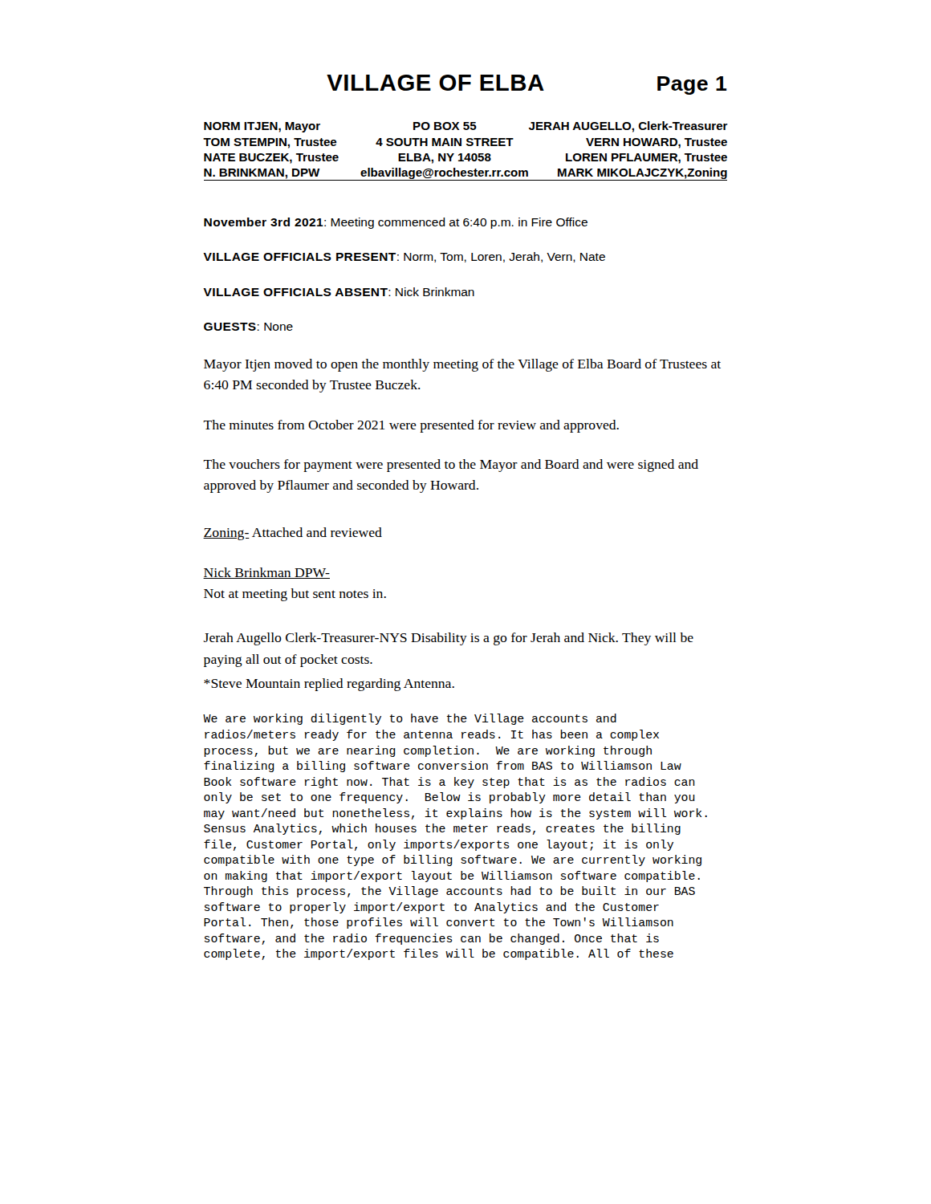VILLAGE OF ELBA Page 1
| NORM ITJEN, Mayor | PO BOX 55 | JERAH AUGELLO, Clerk-Treasurer |
| TOM STEMPIN, Trustee | 4 SOUTH MAIN STREET | VERN HOWARD, Trustee |
| NATE BUCZEK, Trustee | ELBA, NY 14058 | LOREN PFLAUMER, Trustee |
| N. BRINKMAN, DPW | elbavillage@rochester.rr.com | MARK MIKOLAJCZYK,Zoning |
November 3rd 2021: Meeting commenced at 6:40 p.m. in Fire Office
VILLAGE OFFICIALS PRESENT: Norm, Tom, Loren, Jerah, Vern, Nate
VILLAGE OFFICIALS ABSENT: Nick Brinkman
GUESTS: None
Mayor Itjen moved to open the monthly meeting of the Village of Elba Board of Trustees at 6:40 PM seconded by Trustee Buczek.
The minutes from October 2021 were presented for review and approved.
The vouchers for payment were presented to the Mayor and Board and were signed and approved by Pflaumer and seconded by Howard.
Zoning- Attached and reviewed
Nick Brinkman DPW-
Not at meeting but sent notes in.
Jerah Augello Clerk-Treasurer-NYS Disability is a go for Jerah and Nick. They will be paying all out of pocket costs.
*Steve Mountain replied regarding Antenna.
We are working diligently to have the Village accounts and radios/meters ready for the antenna reads. It has been a complex process, but we are nearing completion. We are working through finalizing a billing software conversion from BAS to Williamson Law Book software right now. That is a key step that is as the radios can only be set to one frequency. Below is probably more detail than you may want/need but nonetheless, it explains how is the system will work. Sensus Analytics, which houses the meter reads, creates the billing file, Customer Portal, only imports/exports one layout; it is only compatible with one type of billing software. We are currently working on making that import/export layout be Williamson software compatible. Through this process, the Village accounts had to be built in our BAS software to properly import/export to Analytics and the Customer Portal. Then, those profiles will convert to the Town's Williamson software, and the radio frequencies can be changed. Once that is complete, the import/export files will be compatible. All of these